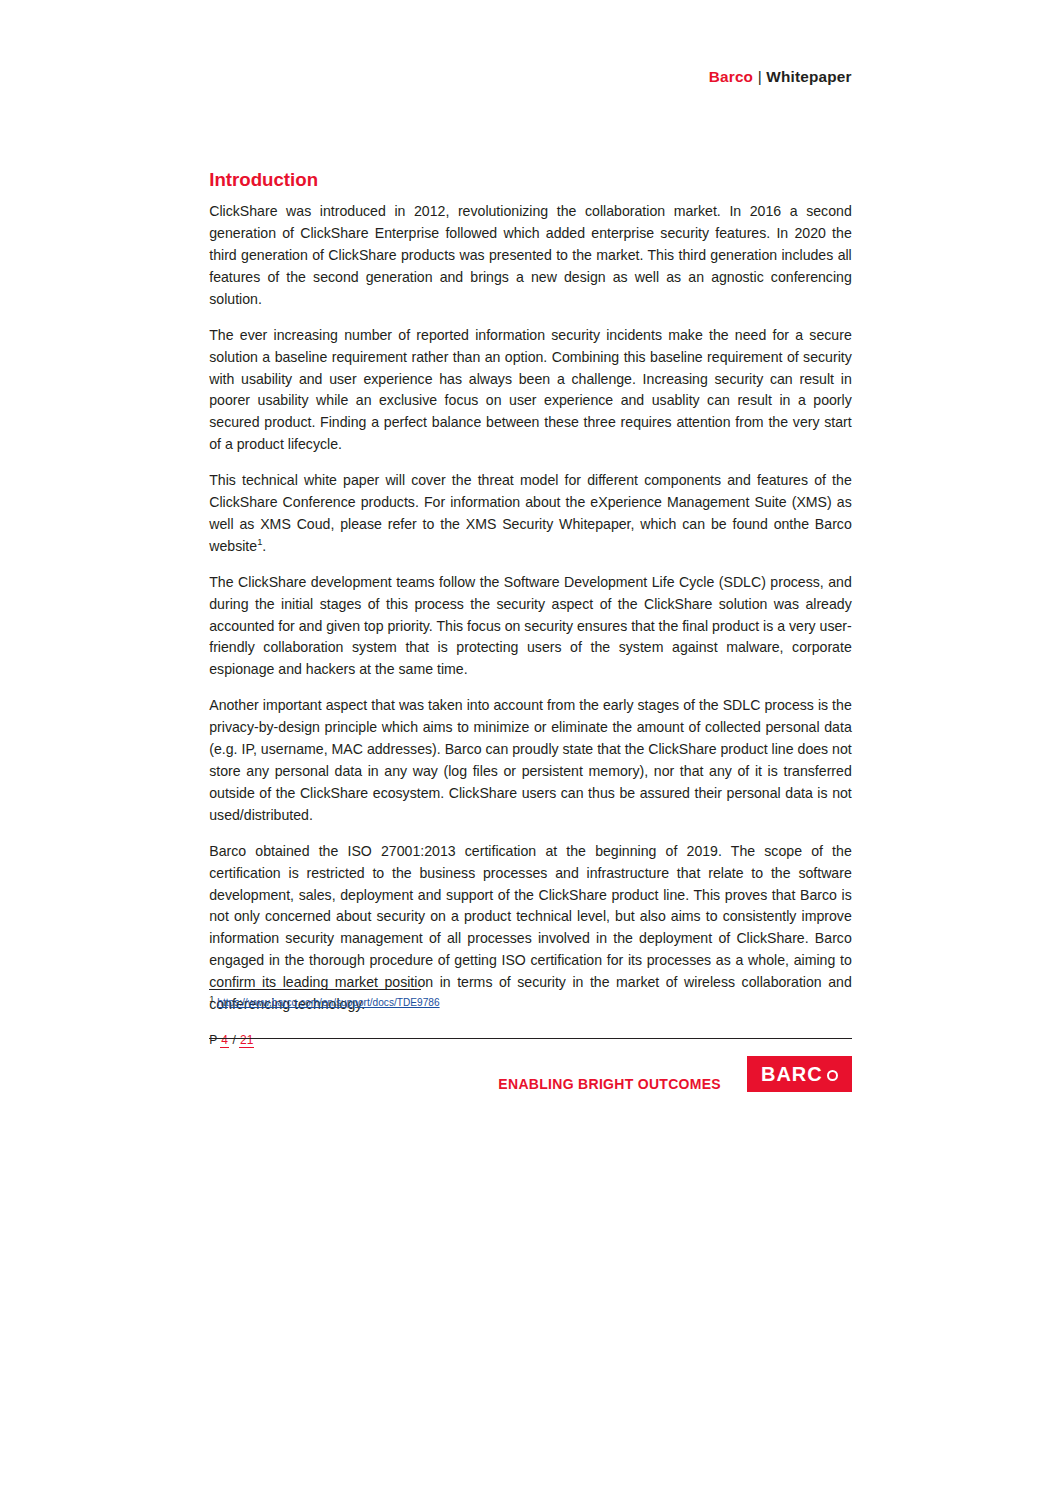Barco | Whitepaper
Introduction
ClickShare was introduced in 2012, revolutionizing the collaboration market. In 2016 a second generation of ClickShare Enterprise followed which added enterprise security features. In 2020 the third generation of ClickShare products was presented to the market. This third generation includes all features of the second generation and brings a new design as well as an agnostic conferencing solution.
The ever increasing number of reported information security incidents make the need for a secure solution a baseline requirement rather than an option. Combining this baseline requirement of security with usability and user experience has always been a challenge. Increasing security can result in poorer usability while an exclusive focus on user experience and usablity can result in a poorly secured product. Finding a perfect balance between these three requires attention from the very start of a product lifecycle.
This technical white paper will cover the threat model for different components and features of the ClickShare Conference products. For information about the eXperience Management Suite (XMS) as well as XMS Coud, please refer to the XMS Security Whitepaper, which can be found onthe Barco website1.
The ClickShare development teams follow the Software Development Life Cycle (SDLC) process, and during the initial stages of this process the security aspect of the ClickShare solution was already accounted for and given top priority. This focus on security ensures that the final product is a very user-friendly collaboration system that is protecting users of the system against malware, corporate espionage and hackers at the same time.
Another important aspect that was taken into account from the early stages of the SDLC process is the privacy-by-design principle which aims to minimize or eliminate the amount of collected personal data (e.g. IP, username, MAC addresses). Barco can proudly state that the ClickShare product line does not store any personal data in any way (log files or persistent memory), nor that any of it is transferred outside of the ClickShare ecosystem. ClickShare users can thus be assured their personal data is not used/distributed.
Barco obtained the ISO 27001:2013 certification at the beginning of 2019. The scope of the certification is restricted to the business processes and infrastructure that relate to the software development, sales, deployment and support of the ClickShare product line. This proves that Barco is not only concerned about security on a product technical level, but also aims to consistently improve information security management of all processes involved in the deployment of ClickShare. Barco engaged in the thorough procedure of getting ISO certification for its processes as a whole, aiming to confirm its leading market position in terms of security in the market of wireless collaboration and conferencing technology.
1 https://www.barco.com/en/support/docs/TDE9786
P 4 / 21
ENABLING BRIGHT OUTCOMES
BARC